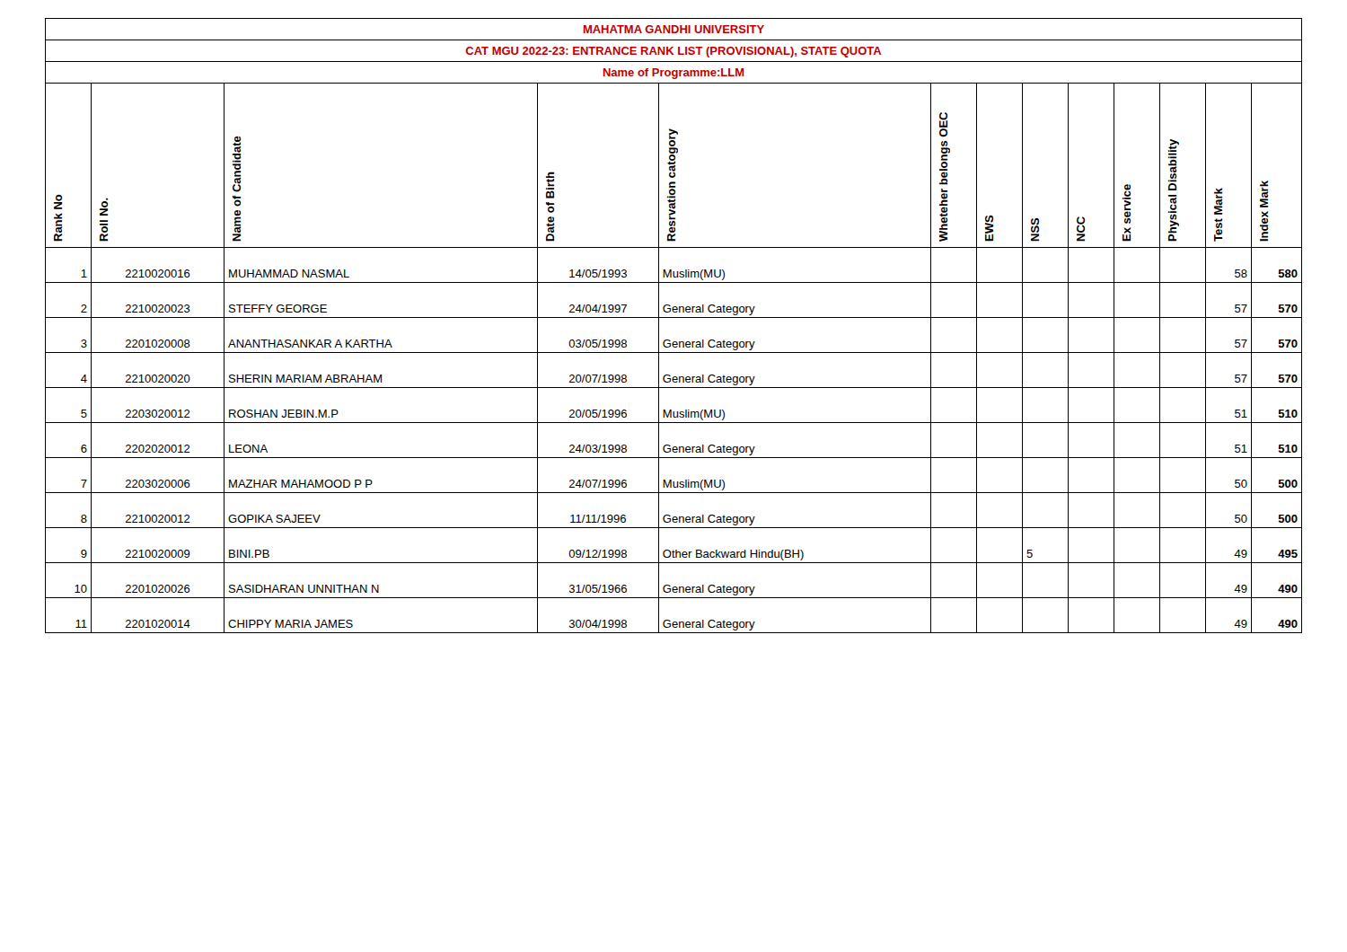| MAHATMA GANDHI UNIVERSITY |
| CAT MGU 2022-23: ENTRANCE RANK LIST (PROVISIONAL), STATE QUOTA |
| Name of Programme:LLM |
| Rank No | Roll No. | Name of Candidate | Date of Birth | Resrvation catogory | Wheteher belongs OEC | EWS | NSS | NCC | Ex service | Physical Disability | Test Mark | Index Mark |
| 1 | 2210020016 | MUHAMMAD NASMAL | 14/05/1993 | Muslim(MU) | | | | | | | 58 | 580 |
| 2 | 2210020023 | STEFFY GEORGE | 24/04/1997 | General Category | | | | | | | 57 | 570 |
| 3 | 2201020008 | ANANTHASANKAR A KARTHA | 03/05/1998 | General Category | | | | | | | 57 | 570 |
| 4 | 2210020020 | SHERIN MARIAM ABRAHAM | 20/07/1998 | General Category | | | | | | | 57 | 570 |
| 5 | 2203020012 | ROSHAN JEBIN.M.P | 20/05/1996 | Muslim(MU) | | | | | | | 51 | 510 |
| 6 | 2202020012 | LEONA | 24/03/1998 | General Category | | | | | | | 51 | 510 |
| 7 | 2203020006 | MAZHAR MAHAMOOD P P | 24/07/1996 | Muslim(MU) | | | | | | | 50 | 500 |
| 8 | 2210020012 | GOPIKA SAJEEV | 11/11/1996 | General Category | | | | | | | 50 | 500 |
| 9 | 2210020009 | BINI.PB | 09/12/1998 | Other Backward Hindu(BH) | | | 5 | | | | 49 | 495 |
| 10 | 2201020026 | SASIDHARAN UNNITHAN N | 31/05/1966 | General Category | | | | | | | 49 | 490 |
| 11 | 2201020014 | CHIPPY MARIA JAMES | 30/04/1998 | General Category | | | | | | | 49 | 490 |